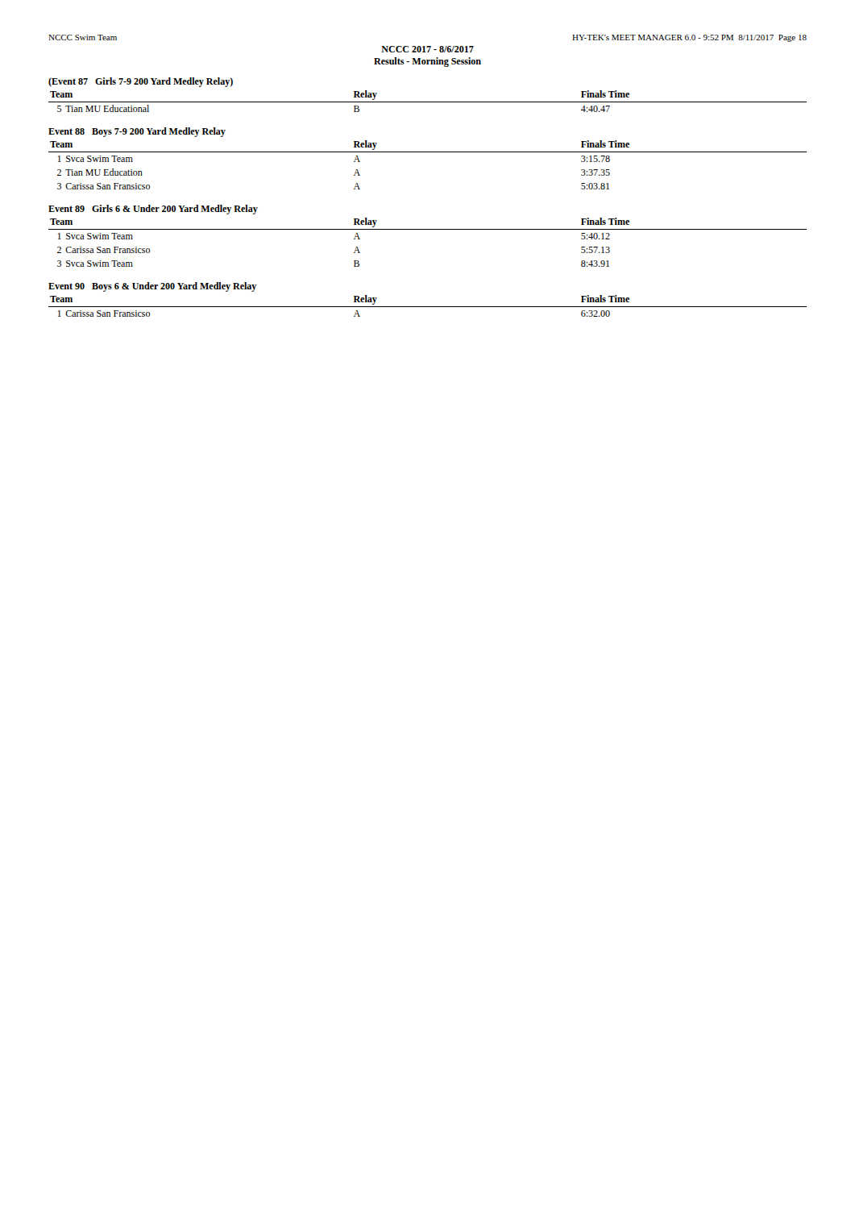NCCC Swim Team HY-TEK's MEET MANAGER 6.0 - 9:52 PM 8/11/2017 Page 18
NCCC 2017 - 8/6/2017
Results - Morning Session
(Event 87 Girls 7-9 200 Yard Medley Relay)
| Team | Relay | Finals Time |
| --- | --- | --- |
| 5 Tian MU Educational | B | 4:40.47 |
Event 88 Boys 7-9 200 Yard Medley Relay
| Team | Relay | Finals Time |
| --- | --- | --- |
| 1 Svca Swim Team | A | 3:15.78 |
| 2 Tian MU Education | A | 3:37.35 |
| 3 Carissa San Fransicso | A | 5:03.81 |
Event 89 Girls 6 & Under 200 Yard Medley Relay
| Team | Relay | Finals Time |
| --- | --- | --- |
| 1 Svca Swim Team | A | 5:40.12 |
| 2 Carissa San Fransicso | A | 5:57.13 |
| 3 Svca Swim Team | B | 8:43.91 |
Event 90 Boys 6 & Under 200 Yard Medley Relay
| Team | Relay | Finals Time |
| --- | --- | --- |
| 1 Carissa San Fransicso | A | 6:32.00 |